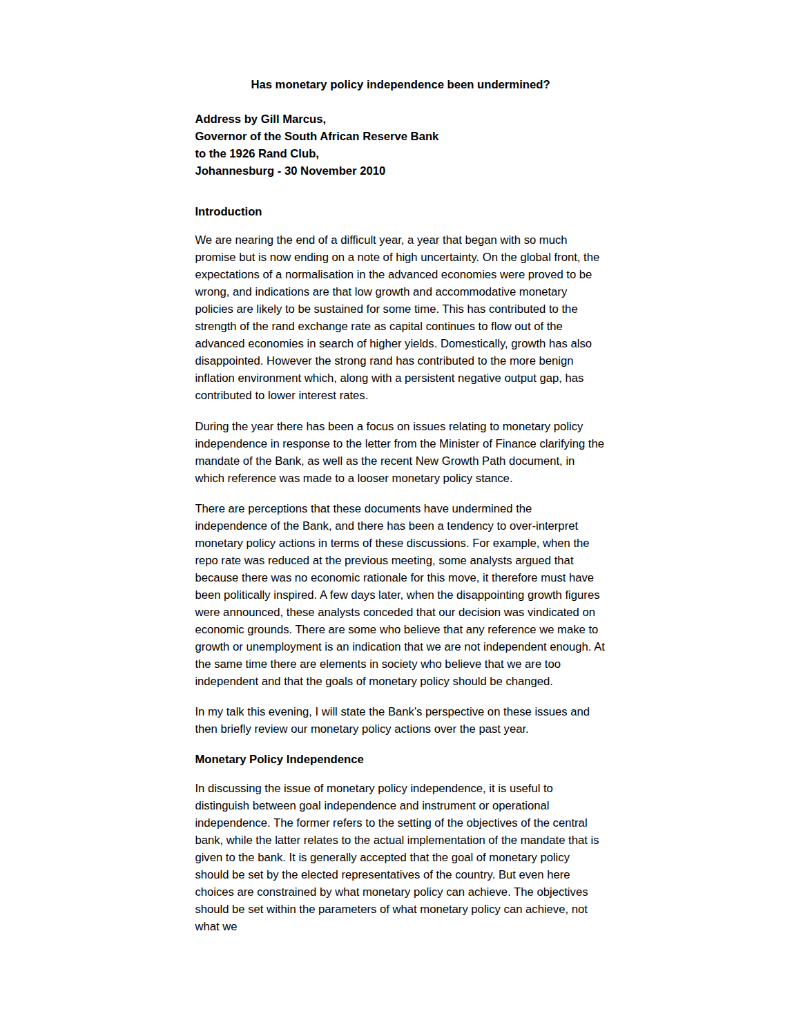Has monetary policy independence been undermined?
Address by Gill Marcus,
Governor of the South African Reserve Bank
to the 1926 Rand Club,
Johannesburg - 30 November 2010
Introduction
We are nearing the end of a difficult year, a year that began with so much promise but is now ending on a note of high uncertainty. On the global front, the expectations of a normalisation in the advanced economies were proved to be wrong, and indications are that low growth and accommodative monetary policies are likely to be sustained for some time. This has contributed to the strength of the rand exchange rate as capital continues to flow out of the advanced economies in search of higher yields. Domestically, growth has also disappointed. However the strong rand has contributed to the more benign inflation environment which, along with a persistent negative output gap, has contributed to lower interest rates.
During the year there has been a focus on issues relating to monetary policy independence in response to the letter from the Minister of Finance clarifying the mandate of the Bank, as well as the recent New Growth Path document, in which reference was made to a looser monetary policy stance.
There are perceptions that these documents have undermined the independence of the Bank, and there has been a tendency to over-interpret monetary policy actions in terms of these discussions. For example, when the repo rate was reduced at the previous meeting, some analysts argued that because there was no economic rationale for this move, it therefore must have been politically inspired. A few days later, when the disappointing growth figures were announced, these analysts conceded that our decision was vindicated on economic grounds. There are some who believe that any reference we make to growth or unemployment is an indication that we are not independent enough. At the same time there are elements in society who believe that we are too independent and that the goals of monetary policy should be changed.
In my talk this evening, I will state the Bank's perspective on these issues and then briefly review our monetary policy actions over the past year.
Monetary Policy Independence
In discussing the issue of monetary policy independence, it is useful to distinguish between goal independence and instrument or operational independence. The former refers to the setting of the objectives of the central bank, while the latter relates to the actual implementation of the mandate that is given to the bank. It is generally accepted that the goal of monetary policy should be set by the elected representatives of the country. But even here choices are constrained by what monetary policy can achieve. The objectives should be set within the parameters of what monetary policy can achieve, not what we